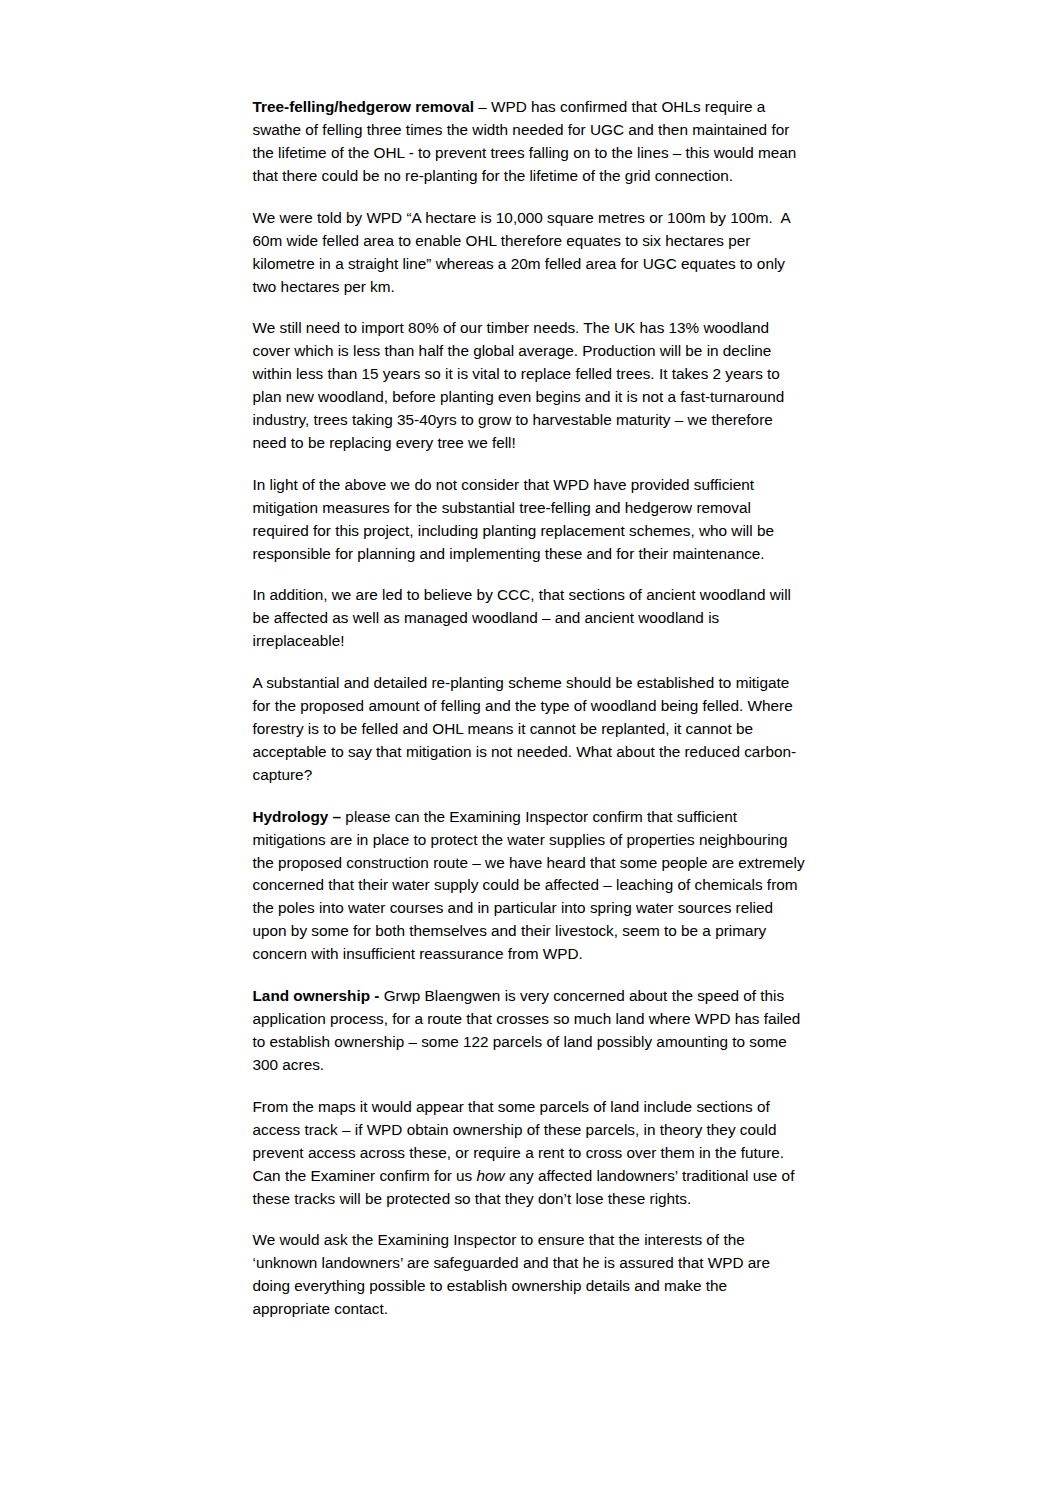Tree-felling/hedgerow removal – WPD has confirmed that OHLs require a swathe of felling three times the width needed for UGC and then maintained for the lifetime of the OHL - to prevent trees falling on to the lines – this would mean that there could be no re-planting for the lifetime of the grid connection.
We were told by WPD “A hectare is 10,000 square metres or 100m by 100m. A 60m wide felled area to enable OHL therefore equates to six hectares per kilometre in a straight line” whereas a 20m felled area for UGC equates to only two hectares per km.
We still need to import 80% of our timber needs. The UK has 13% woodland cover which is less than half the global average. Production will be in decline within less than 15 years so it is vital to replace felled trees. It takes 2 years to plan new woodland, before planting even begins and it is not a fast-turnaround industry, trees taking 35-40yrs to grow to harvestable maturity – we therefore need to be replacing every tree we fell!
In light of the above we do not consider that WPD have provided sufficient mitigation measures for the substantial tree-felling and hedgerow removal required for this project, including planting replacement schemes, who will be responsible for planning and implementing these and for their maintenance.
In addition, we are led to believe by CCC, that sections of ancient woodland will be affected as well as managed woodland – and ancient woodland is irreplaceable!
A substantial and detailed re-planting scheme should be established to mitigate for the proposed amount of felling and the type of woodland being felled. Where forestry is to be felled and OHL means it cannot be replanted, it cannot be acceptable to say that mitigation is not needed. What about the reduced carbon-capture?
Hydrology – please can the Examining Inspector confirm that sufficient mitigations are in place to protect the water supplies of properties neighbouring the proposed construction route – we have heard that some people are extremely concerned that their water supply could be affected – leaching of chemicals from the poles into water courses and in particular into spring water sources relied upon by some for both themselves and their livestock, seem to be a primary concern with insufficient reassurance from WPD.
Land ownership - Grwp Blaengwen is very concerned about the speed of this application process, for a route that crosses so much land where WPD has failed to establish ownership – some 122 parcels of land possibly amounting to some 300 acres.
From the maps it would appear that some parcels of land include sections of access track – if WPD obtain ownership of these parcels, in theory they could prevent access across these, or require a rent to cross over them in the future. Can the Examiner confirm for us how any affected landowners’ traditional use of these tracks will be protected so that they don’t lose these rights.
We would ask the Examining Inspector to ensure that the interests of the ‘unknown landowners’ are safeguarded and that he is assured that WPD are doing everything possible to establish ownership details and make the appropriate contact.